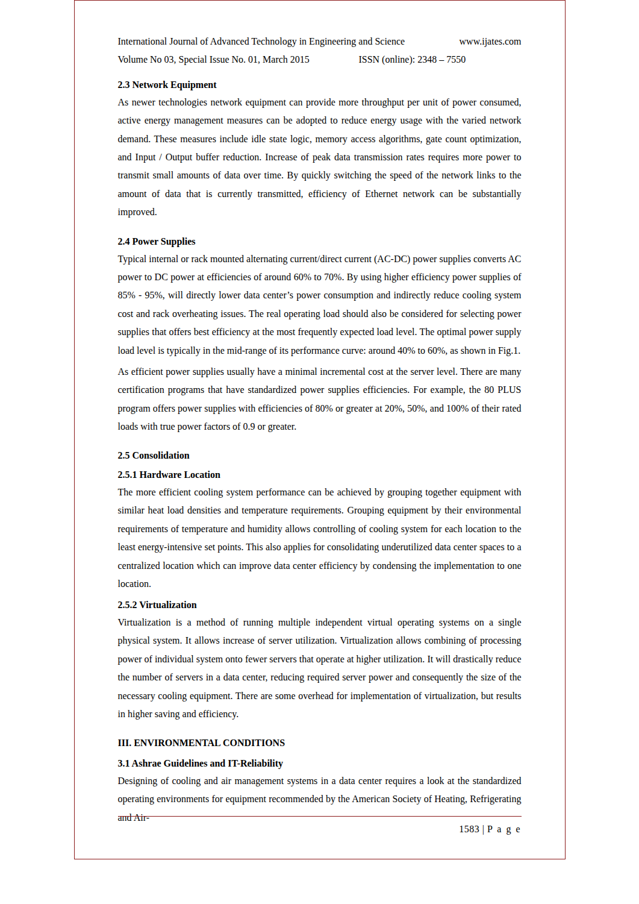International Journal of Advanced Technology in Engineering and Science www.ijates.com
Volume No 03, Special Issue No. 01, March 2015 ISSN (online): 2348 – 7550
2.3 Network Equipment
As newer technologies network equipment can provide more throughput per unit of power consumed, active energy management measures can be adopted to reduce energy usage with the varied network demand. These measures include idle state logic, memory access algorithms, gate count optimization, and Input / Output buffer reduction. Increase of peak data transmission rates requires more power to transmit small amounts of data over time. By quickly switching the speed of the network links to the amount of data that is currently transmitted, efficiency of Ethernet network can be substantially improved.
2.4 Power Supplies
Typical internal or rack mounted alternating current/direct current (AC-DC) power supplies converts AC power to DC power at efficiencies of around 60% to 70%. By using higher efficiency power supplies of 85% - 95%, will directly lower data center’s power consumption and indirectly reduce cooling system cost and rack overheating issues. The real operating load should also be considered for selecting power supplies that offers best efficiency at the most frequently expected load level. The optimal power supply load level is typically in the mid-range of its performance curve: around 40% to 60%, as shown in Fig.1.
As efficient power supplies usually have a minimal incremental cost at the server level. There are many certification programs that have standardized power supplies efficiencies. For example, the 80 PLUS program offers power supplies with efficiencies of 80% or greater at 20%, 50%, and 100% of their rated loads with true power factors of 0.9 or greater.
2.5 Consolidation
2.5.1 Hardware Location
The more efficient cooling system performance can be achieved by grouping together equipment with similar heat load densities and temperature requirements. Grouping equipment by their environmental requirements of temperature and humidity allows controlling of cooling system for each location to the least energy-intensive set points. This also applies for consolidating underutilized data center spaces to a centralized location which can improve data center efficiency by condensing the implementation to one location.
2.5.2 Virtualization
Virtualization is a method of running multiple independent virtual operating systems on a single physical system. It allows increase of server utilization. Virtualization allows combining of processing power of individual system onto fewer servers that operate at higher utilization. It will drastically reduce the number of servers in a data center, reducing required server power and consequently the size of the necessary cooling equipment. There are some overhead for implementation of virtualization, but results in higher saving and efficiency.
III. ENVIRONMENTAL CONDITIONS
3.1 Ashrae Guidelines and IT-Reliability
Designing of cooling and air management systems in a data center requires a look at the standardized operating environments for equipment recommended by the American Society of Heating, Refrigerating and Air-
1583 | P a g e